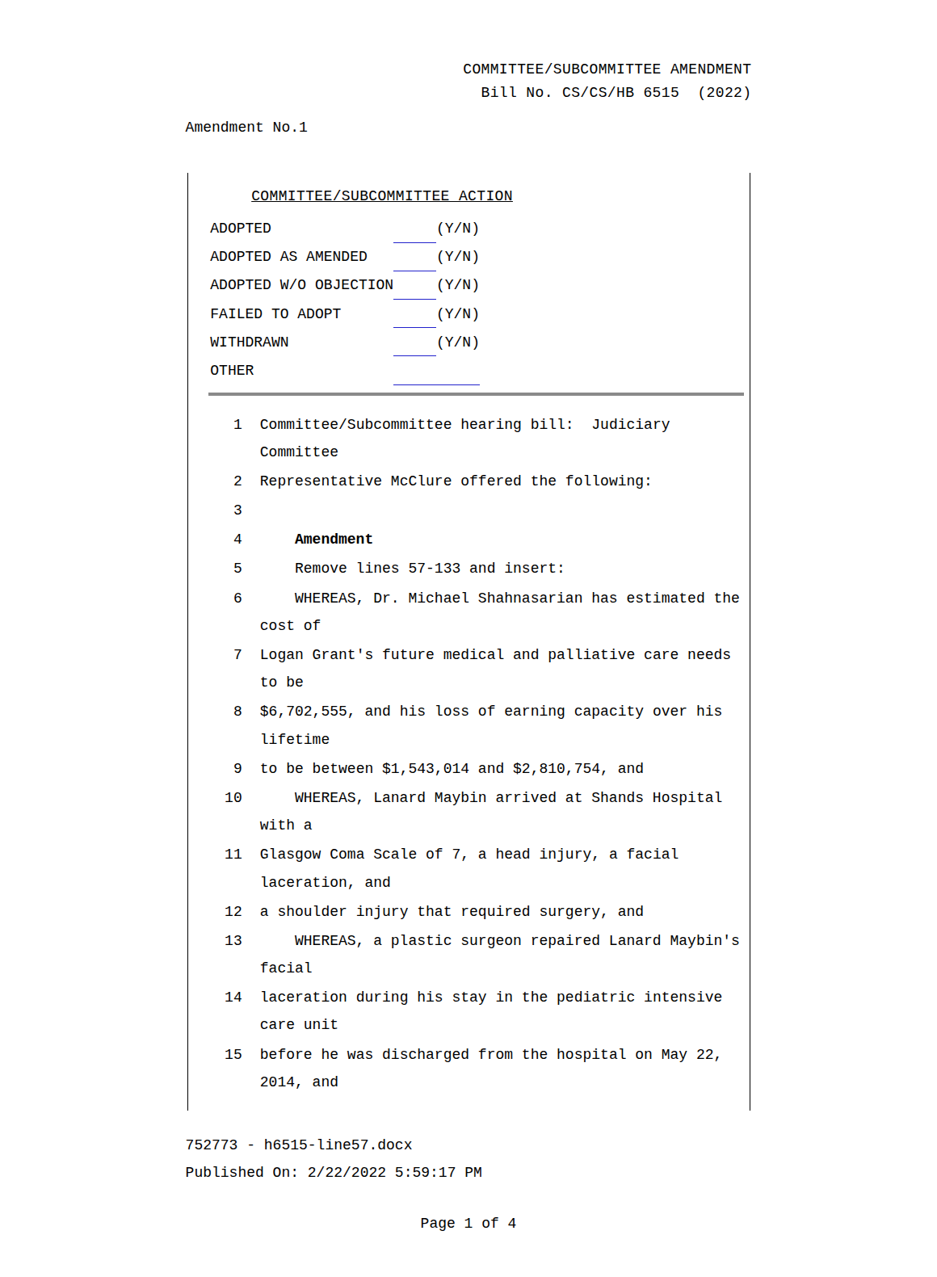COMMITTEE/SUBCOMMITTEE AMENDMENT
Bill No. CS/CS/HB 6515 (2022)
Amendment No.1
COMMITTEE/SUBCOMMITTEE ACTION
| ADOPTED | | (Y/N) |
| ADOPTED AS AMENDED | | (Y/N) |
| ADOPTED W/O OBJECTION | | (Y/N) |
| FAILED TO ADOPT | | (Y/N) |
| WITHDRAWN | | (Y/N) |
| OTHER | |
| 1 | Committee/Subcommittee hearing bill: Judiciary Committee |
| 2 | Representative McClure offered the following: |
| 3 | |
| 4 | Amendment |
| 5 | Remove lines 57-133 and insert: |
| 6 | WHEREAS, Dr. Michael Shahnasarian has estimated the cost of |
| 7 | Logan Grant's future medical and palliative care needs to be |
| 8 | $6,702,555, and his loss of earning capacity over his lifetime |
| 9 | to be between $1,543,014 and $2,810,754, and |
| 10 | WHEREAS, Lanard Maybin arrived at Shands Hospital with a |
| 11 | Glasgow Coma Scale of 7, a head injury, a facial laceration, and |
| 12 | a shoulder injury that required surgery, and |
| 13 | WHEREAS, a plastic surgeon repaired Lanard Maybin's facial |
| 14 | laceration during his stay in the pediatric intensive care unit |
| 15 | before he was discharged from the hospital on May 22, 2014, and |
752773 - h6515-line57.docx
Published On: 2/22/2022 5:59:17 PM
Page 1 of 4